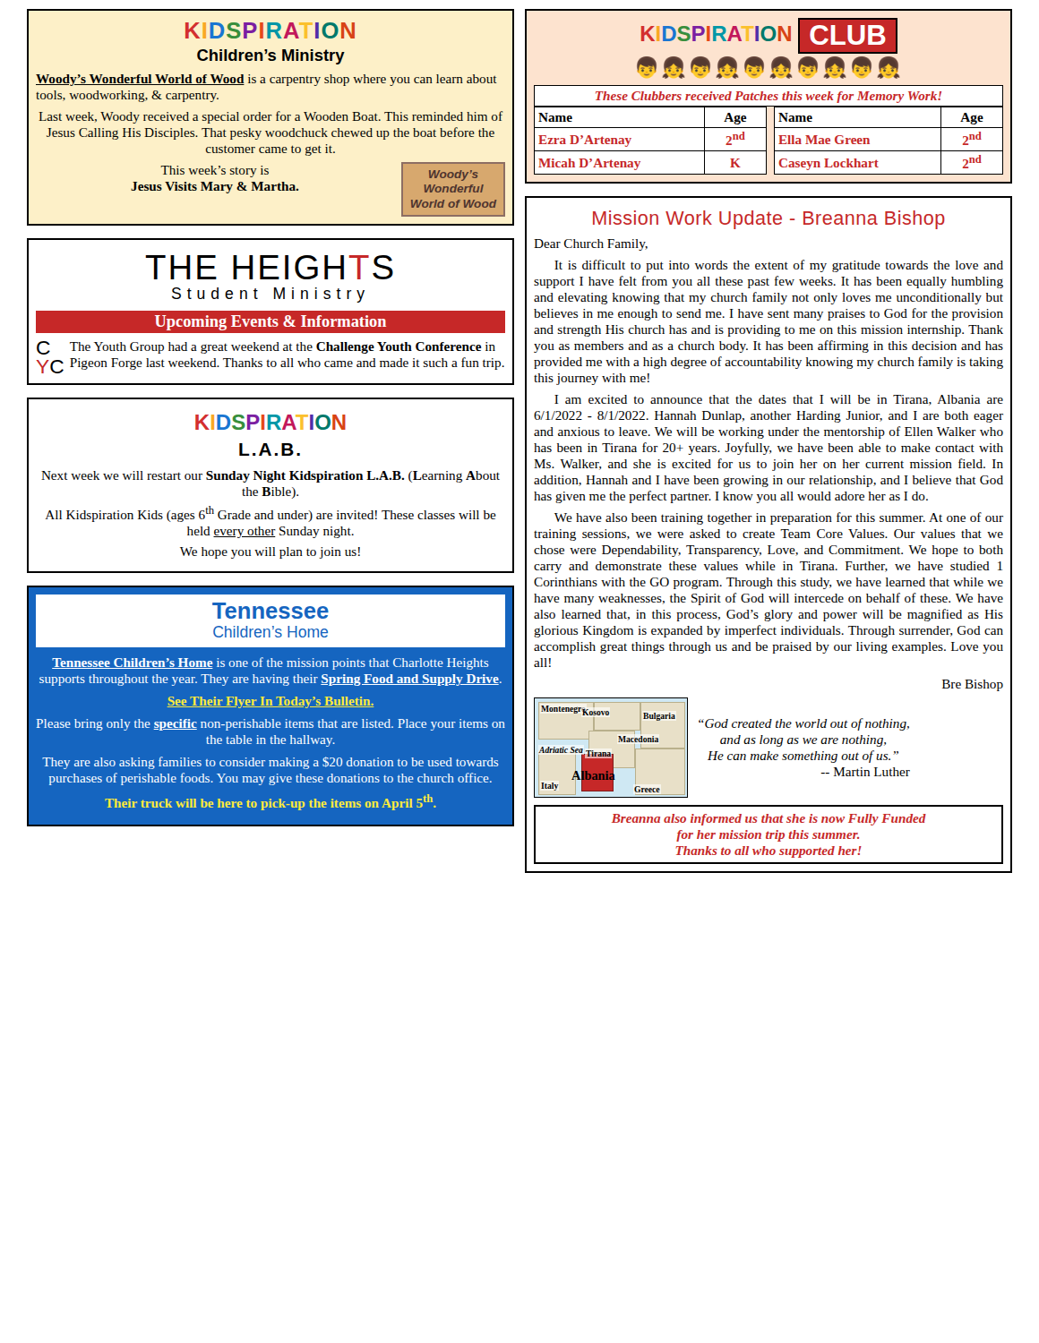KIDSPIRATION
Children’s Ministry
Woody’s Wonderful World of Wood is a carpentry shop where you can learn about tools, woodworking, & carpentry.
Last week, Woody received a special order for a Wooden Boat. This reminded him of Jesus Calling His Disciples. That pesky woodchuck chewed up the boat before the customer came to get it.
Woody’s
Wonderful
World of Wood
This week’s story is Jesus Visits Mary & Martha.
THE HEIGHTS
Student Ministry
Upcoming Events & Information
C
YCThe Youth Group had a great weekend at the Challenge Youth Conference in Pigeon Forge last weekend. Thanks to all who came and made it such a fun trip.
KIDSPIRATION
L.A.B.
Next week we will restart our Sunday Night Kidspiration L.A.B. (Learning About the Bible).
All Kidspiration Kids (ages 6th Grade and under) are invited! These classes will be held every other Sunday night.
We hope you will plan to join us!
Tennessee Children’s Home
Tennessee Children’s Home is one of the mission points that Charlotte Heights supports throughout the year. They are having their Spring Food and Supply Drive.
See Their Flyer In Today’s Bulletin.
Please bring only the specific non-perishable items that are listed. Place your items on the table in the hallway.
They are also asking families to consider making a $20 donation to be used towards purchases of perishable foods. You may give these donations to the church office.
Their truck will be here to pick-up the items on April 5th.
KIDSPIRATION CLUB
👦👧👦👧👦👧👦👧👦👧
These Clubbers received Patches this week for Memory Work!
| Name | Age | | Name | Age |
| Ezra D’Artenay | 2 nd | | Ella Mae Green | 2 nd |
| Micah D’Artenay | K | | Caseyn Lockhart | 2 nd |
Mission Work Update - Breanna Bishop
Dear Church Family,
It is difficult to put into words the extent of my gratitude towards the love and support I have felt from you all these past few weeks. It has been equally humbling and elevating knowing that my church family not only loves me unconditionally but believes in me enough to send me. I have sent many praises to God for the provision and strength His church has and is providing to me on this mission internship. Thank you as members and as a church body. It has been affirming in this decision and has provided me with a high degree of accountability knowing my church family is taking this journey with me!
I am excited to announce that the dates that I will be in Tirana, Albania are 6/1/2022 - 8/1/2022. Hannah Dunlap, another Harding Junior, and I are both eager and anxious to leave. We will be working under the mentorship of Ellen Walker who has been in Tirana for 20+ years. Joyfully, we have been able to make contact with Ms. Walker, and she is excited for us to join her on her current mission field. In addition, Hannah and I have been growing in our relationship, and I believe that God has given me the perfect partner. I know you all would adore her as I do.
We have also been training together in preparation for this summer. At one of our training sessions, we were asked to create Team Core Values. Our values that we chose were Dependability, Transparency, Love, and Commitment. We hope to both carry and demonstrate these values while in Tirana. Further, we have studied 1 Corinthians with the GO program. Through this study, we have learned that while we have many weaknesses, the Spirit of God will intercede on behalf of these. We have also learned that, in this process, God’s glory and power will be magnified as His glorious Kingdom is expanded by imperfect individuals. Through surrender, God can accomplish great things through us and be praised by our living examples. Love you all!
Bre Bishop
Montenegro
Kosovo
Bulgaria
Macedonia
Adriatic Sea
Tirana
Italy
Greece
Albania
“God created the world out of nothing,
and as long as we are nothing,
He can make something out of us.” -- Martin Luther
Breanna also informed us that she is now Fully Funded
for her mission trip this summer.
Thanks to all who supported her!